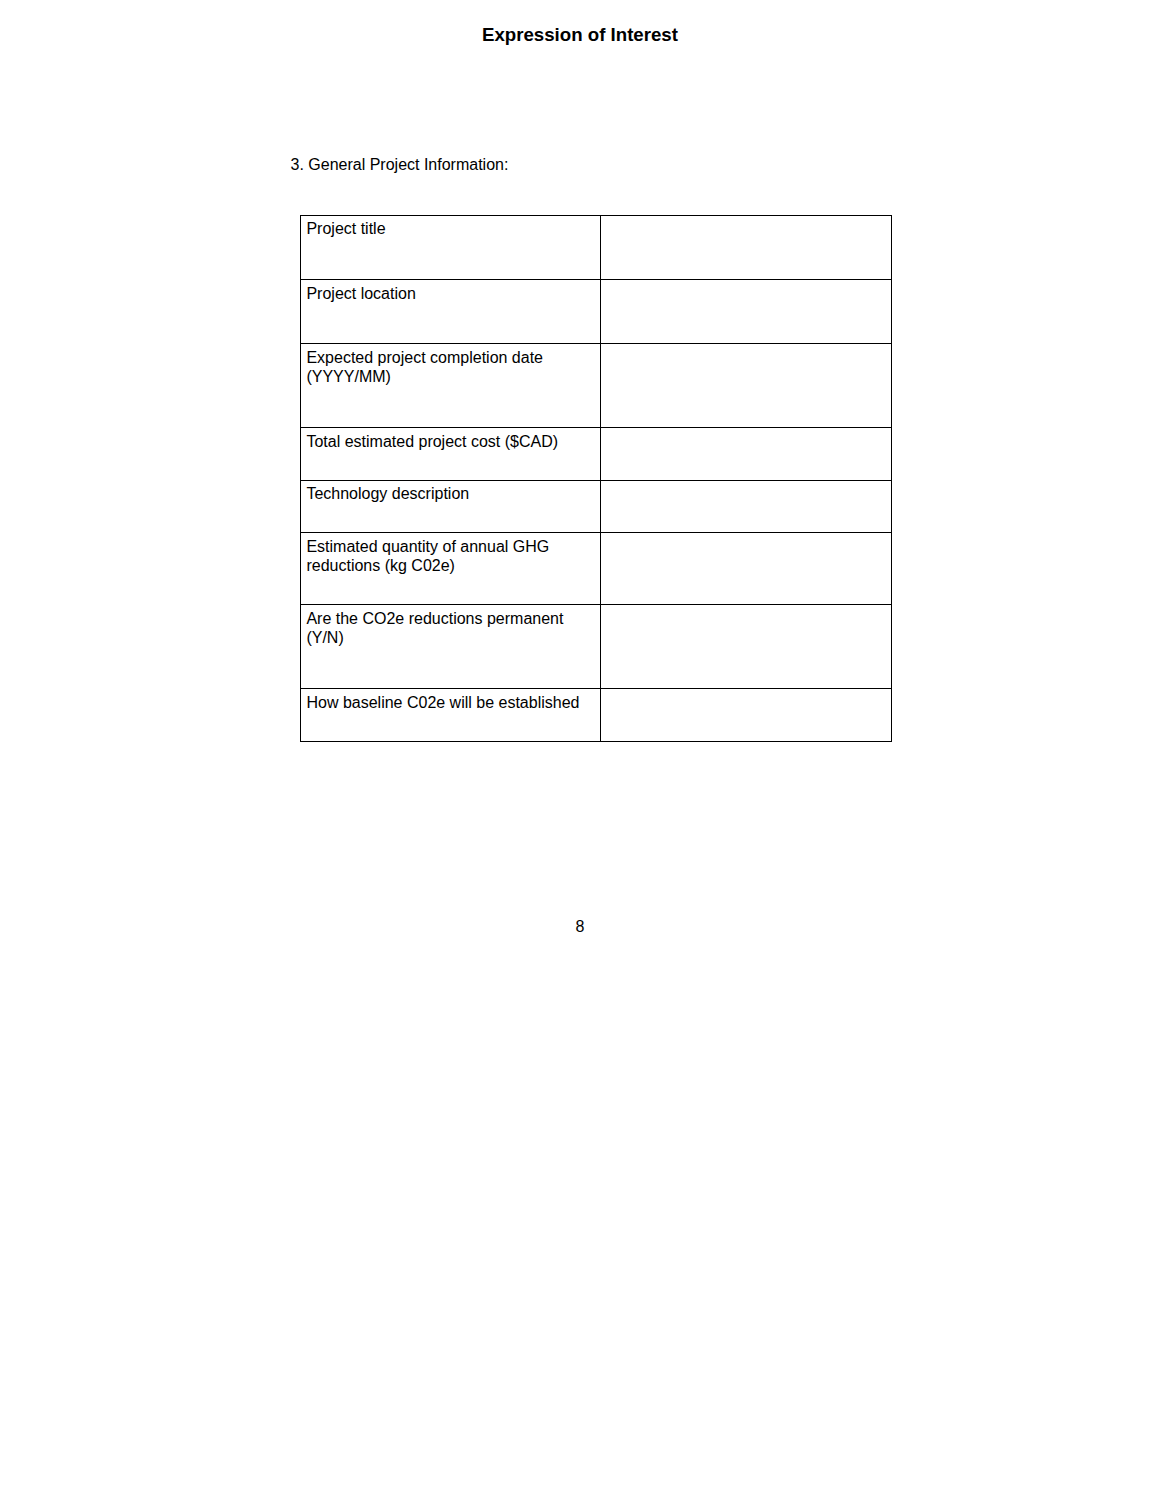Expression of Interest
General Project Information:
| Project title | |
| Project location | |
| Expected project completion date (YYYY/MM) | |
| Total estimated project cost ($CAD) | |
| Technology description | |
| Estimated quantity of annual GHG reductions (kg C02e) | |
| Are the CO2e reductions permanent (Y/N) | |
| How baseline C02e will be established | |
8